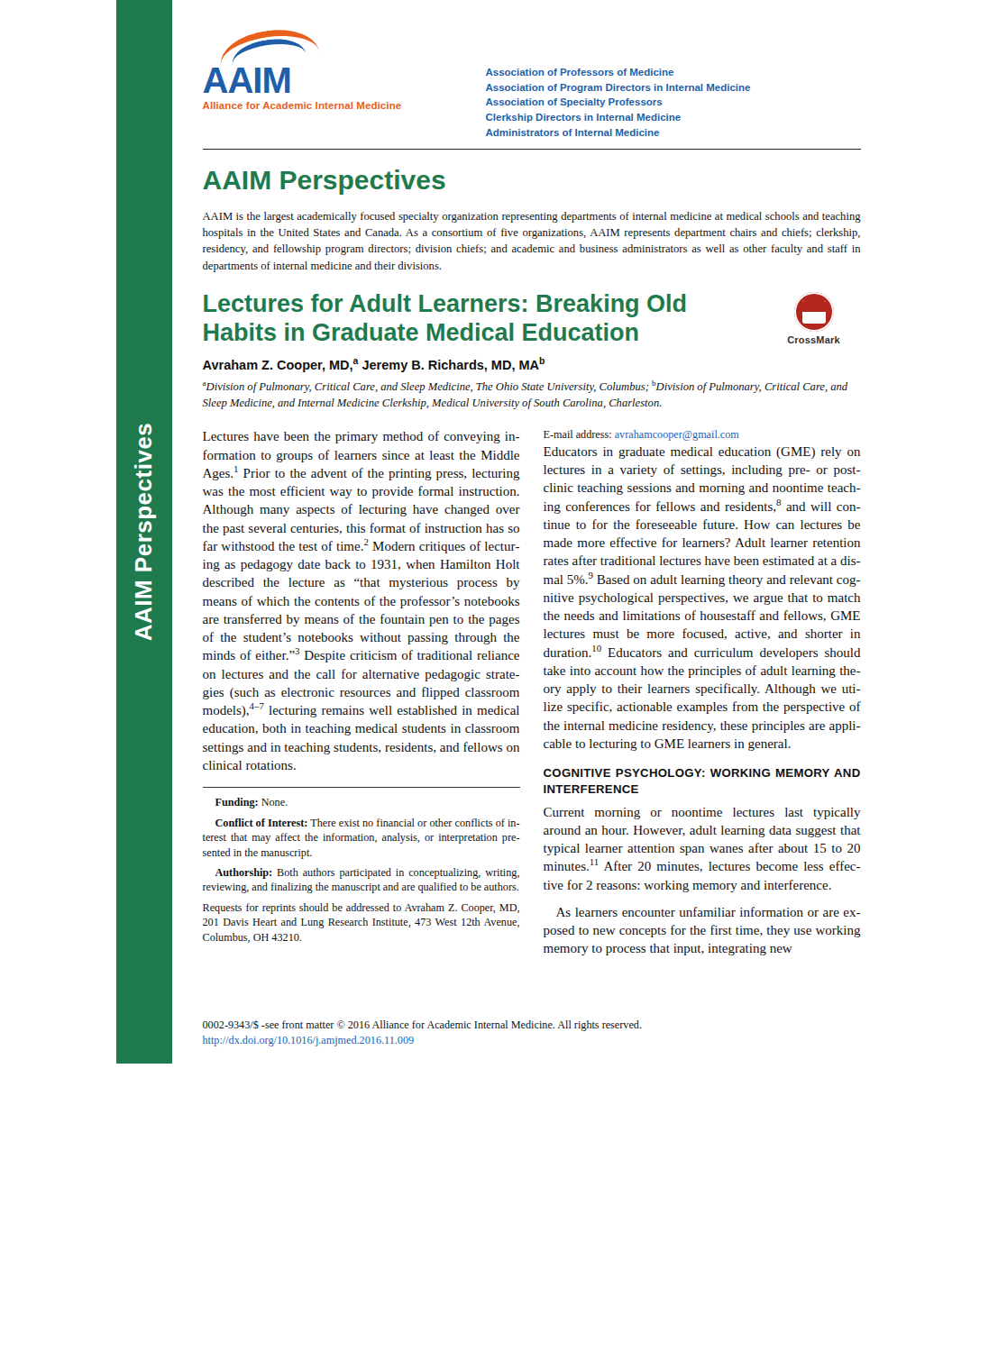AAIM Perspectives
AAIM
Alliance for Academic Internal Medicine
Association of Professors of Medicine
Association of Program Directors in Internal Medicine
Association of Specialty Professors
Clerkship Directors in Internal Medicine
Administrators of Internal Medicine
AAIM Perspectives
AAIM is the largest academically focused specialty organization representing departments of internal medicine at medical schools and teaching hospitals in the United States and Canada. As a consortium of five organizations, AAIM represents department chairs and chiefs; clerkship, residency, and fellowship program directors; division chiefs; and academic and business administrators as well as other faculty and staff in departments of internal medicine and their divisions.
CrossMark
Lectures for Adult Learners: Breaking Old Habits in Graduate Medical Education
Avraham Z. Cooper, MD,a Jeremy B. Richards, MD, MAb
aDivision of Pulmonary, Critical Care, and Sleep Medicine, The Ohio State University, Columbus; bDivision of Pulmonary, Critical Care, and Sleep Medicine, and Internal Medicine Clerkship, Medical University of South Carolina, Charleston.
Lectures have been the primary method of conveying information to groups of learners since at least the Middle Ages.1 Prior to the advent of the printing press, lecturing was the most efficient way to provide formal instruction. Although many aspects of lecturing have changed over the past several centuries, this format of instruction has so far withstood the test of time.2 Modern critiques of lecturing as pedagogy date back to 1931, when Hamilton Holt described the lecture as “that mysterious process by means of which the contents of the professor’s notebooks are transferred by means of the fountain pen to the pages of the student’s notebooks without passing through the minds of either.”3 Despite criticism of traditional reliance on lectures and the call for alternative pedagogic strategies (such as electronic resources and flipped classroom models),4–7 lecturing remains well established in medical education, both in teaching medical students in classroom settings and in teaching students, residents, and fellows on clinical rotations.
Funding: None.
Conflict of Interest: There exist no financial or other conflicts of interest that may affect the information, analysis, or interpretation presented in the manuscript.
Authorship: Both authors participated in conceptualizing, writing, reviewing, and finalizing the manuscript and are qualified to be authors.
Requests for reprints should be addressed to Avraham Z. Cooper, MD, 201 Davis Heart and Lung Research Institute, 473 West 12th Avenue, Columbus, OH 43210.
E-mail address: avrahamcooper@gmail.com
Educators in graduate medical education (GME) rely on lectures in a variety of settings, including pre- or postclinic teaching sessions and morning and noontime teaching conferences for fellows and residents,8 and will continue to for the foreseeable future. How can lectures be made more effective for learners? Adult learner retention rates after traditional lectures have been estimated at a dismal 5%.9 Based on adult learning theory and relevant cognitive psychological perspectives, we argue that to match the needs and limitations of housestaff and fellows, GME lectures must be more focused, active, and shorter in duration.10 Educators and curriculum developers should take into account how the principles of adult learning theory apply to their learners specifically. Although we utilize specific, actionable examples from the perspective of the internal medicine residency, these principles are applicable to lecturing to GME learners in general.
COGNITIVE PSYCHOLOGY: WORKING MEMORY AND INTERFERENCE
Current morning or noontime lectures last typically around an hour. However, adult learning data suggest that typical learner attention span wanes after about 15 to 20 minutes.11 After 20 minutes, lectures become less effective for 2 reasons: working memory and interference.
As learners encounter unfamiliar information or are exposed to new concepts for the first time, they use working memory to process that input, integrating new
0002-9343/$ -see front matter © 2016 Alliance for Academic Internal Medicine. All rights reserved.
http://dx.doi.org/10.1016/j.amjmed.2016.11.009